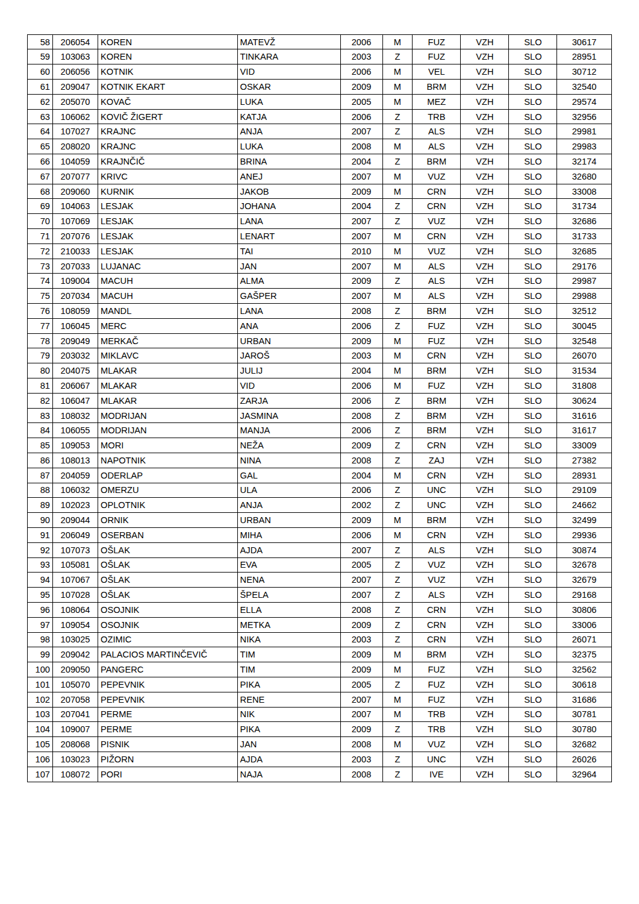| 58 | 206054 | KOREN | MATEVŽ | 2006 | M | FUZ | VZH | SLO | 30617 |
| 59 | 103063 | KOREN | TINKARA | 2003 | Z | FUZ | VZH | SLO | 28951 |
| 60 | 206056 | KOTNIK | VID | 2006 | M | VEL | VZH | SLO | 30712 |
| 61 | 209047 | KOTNIK EKART | OSKAR | 2009 | M | BRM | VZH | SLO | 32540 |
| 62 | 205070 | KOVAČ | LUKA | 2005 | M | MEZ | VZH | SLO | 29574 |
| 63 | 106062 | KOVIČ ŽIGERT | KATJA | 2006 | Z | TRB | VZH | SLO | 32956 |
| 64 | 107027 | KRAJNC | ANJA | 2007 | Z | ALS | VZH | SLO | 29981 |
| 65 | 208020 | KRAJNC | LUKA | 2008 | M | ALS | VZH | SLO | 29983 |
| 66 | 104059 | KRAJNČIČ | BRINA | 2004 | Z | BRM | VZH | SLO | 32174 |
| 67 | 207077 | KRIVC | ANEJ | 2007 | M | VUZ | VZH | SLO | 32680 |
| 68 | 209060 | KURNIK | JAKOB | 2009 | M | CRN | VZH | SLO | 33008 |
| 69 | 104063 | LESJAK | JOHANA | 2004 | Z | CRN | VZH | SLO | 31734 |
| 70 | 107069 | LESJAK | LANA | 2007 | Z | VUZ | VZH | SLO | 32686 |
| 71 | 207076 | LESJAK | LENART | 2007 | M | CRN | VZH | SLO | 31733 |
| 72 | 210033 | LESJAK | TAI | 2010 | M | VUZ | VZH | SLO | 32685 |
| 73 | 207033 | LUJANAC | JAN | 2007 | M | ALS | VZH | SLO | 29176 |
| 74 | 109004 | MACUH | ALMA | 2009 | Z | ALS | VZH | SLO | 29987 |
| 75 | 207034 | MACUH | GAŠPER | 2007 | M | ALS | VZH | SLO | 29988 |
| 76 | 108059 | MANDL | LANA | 2008 | Z | BRM | VZH | SLO | 32512 |
| 77 | 106045 | MERC | ANA | 2006 | Z | FUZ | VZH | SLO | 30045 |
| 78 | 209049 | MERKAČ | URBAN | 2009 | M | FUZ | VZH | SLO | 32548 |
| 79 | 203032 | MIKLAVC | JAROŠ | 2003 | M | CRN | VZH | SLO | 26070 |
| 80 | 204075 | MLAKAR | JULIJ | 2004 | M | BRM | VZH | SLO | 31534 |
| 81 | 206067 | MLAKAR | VID | 2006 | M | FUZ | VZH | SLO | 31808 |
| 82 | 106047 | MLAKAR | ZARJA | 2006 | Z | BRM | VZH | SLO | 30624 |
| 83 | 108032 | MODRIJAN | JASMINA | 2008 | Z | BRM | VZH | SLO | 31616 |
| 84 | 106055 | MODRIJAN | MANJA | 2006 | Z | BRM | VZH | SLO | 31617 |
| 85 | 109053 | MORI | NEŽA | 2009 | Z | CRN | VZH | SLO | 33009 |
| 86 | 108013 | NAPOTNIK | NINA | 2008 | Z | ZAJ | VZH | SLO | 27382 |
| 87 | 204059 | ODERLAP | GAL | 2004 | M | CRN | VZH | SLO | 28931 |
| 88 | 106032 | OMERZU | ULA | 2006 | Z | UNC | VZH | SLO | 29109 |
| 89 | 102023 | OPLOTNIK | ANJA | 2002 | Z | UNC | VZH | SLO | 24662 |
| 90 | 209044 | ORNIK | URBAN | 2009 | M | BRM | VZH | SLO | 32499 |
| 91 | 206049 | OSERBAN | MIHA | 2006 | M | CRN | VZH | SLO | 29936 |
| 92 | 107073 | OŠLAK | AJDA | 2007 | Z | ALS | VZH | SLO | 30874 |
| 93 | 105081 | OŠLAK | EVA | 2005 | Z | VUZ | VZH | SLO | 32678 |
| 94 | 107067 | OŠLAK | NENA | 2007 | Z | VUZ | VZH | SLO | 32679 |
| 95 | 107028 | OŠLAK | ŠPELA | 2007 | Z | ALS | VZH | SLO | 29168 |
| 96 | 108064 | OSOJNIK | ELLA | 2008 | Z | CRN | VZH | SLO | 30806 |
| 97 | 109054 | OSOJNIK | METKA | 2009 | Z | CRN | VZH | SLO | 33006 |
| 98 | 103025 | OZIMIC | NIKA | 2003 | Z | CRN | VZH | SLO | 26071 |
| 99 | 209042 | PALACIOS MARTINČEVIČ | TIM | 2009 | M | BRM | VZH | SLO | 32375 |
| 100 | 209050 | PANGERC | TIM | 2009 | M | FUZ | VZH | SLO | 32562 |
| 101 | 105070 | PEPEVNIK | PIKA | 2005 | Z | FUZ | VZH | SLO | 30618 |
| 102 | 207058 | PEPEVNIK | RENE | 2007 | M | FUZ | VZH | SLO | 31686 |
| 103 | 207041 | PERME | NIK | 2007 | M | TRB | VZH | SLO | 30781 |
| 104 | 109007 | PERME | PIKA | 2009 | Z | TRB | VZH | SLO | 30780 |
| 105 | 208068 | PISNIK | JAN | 2008 | M | VUZ | VZH | SLO | 32682 |
| 106 | 103023 | PIŽORN | AJDA | 2003 | Z | UNC | VZH | SLO | 26026 |
| 107 | 108072 | PORI | NAJA | 2008 | Z | IVE | VZH | SLO | 32964 |